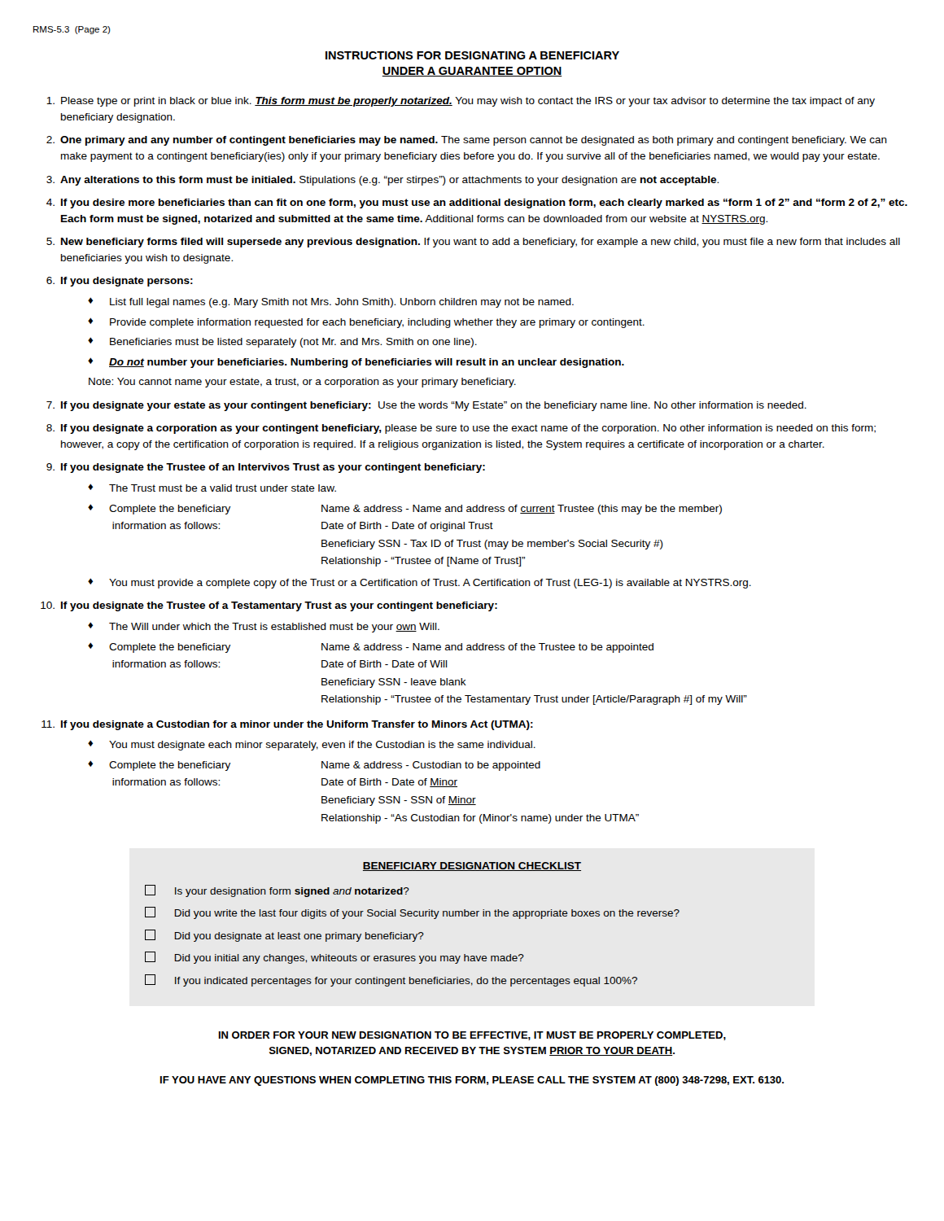RMS-5.3 (Page 2)
INSTRUCTIONS FOR DESIGNATING A BENEFICIARY
UNDER A GUARANTEE OPTION
Please type or print in black or blue ink. This form must be properly notarized. You may wish to contact the IRS or your tax advisor to determine the tax impact of any beneficiary designation.
One primary and any number of contingent beneficiaries may be named. The same person cannot be designated as both primary and contingent beneficiary. We can make payment to a contingent beneficiary(ies) only if your primary beneficiary dies before you do. If you survive all of the beneficiaries named, we would pay your estate.
Any alterations to this form must be initialed. Stipulations (e.g. “per stirpes”) or attachments to your designation are not acceptable.
If you desire more beneficiaries than can fit on one form, you must use an additional designation form, each clearly marked as “form 1 of 2” and “form 2 of 2,” etc. Each form must be signed, notarized and submitted at the same time. Additional forms can be downloaded from our website at NYSTRS.org.
New beneficiary forms filed will supersede any previous designation. If you want to add a beneficiary, for example a new child, you must file a new form that includes all beneficiaries you wish to designate.
If you designate persons:
List full legal names (e.g. Mary Smith not Mrs. John Smith). Unborn children may not be named.
Provide complete information requested for each beneficiary, including whether they are primary or contingent.
Beneficiaries must be listed separately (not Mr. and Mrs. Smith on one line).
Do not number your beneficiaries. Numbering of beneficiaries will result in an unclear designation.
Note: You cannot name your estate, a trust, or a corporation as your primary beneficiary.
If you designate your estate as your contingent beneficiary: Use the words “My Estate” on the beneficiary name line. No other information is needed.
If you designate a corporation as your contingent beneficiary, please be sure to use the exact name of the corporation. No other information is needed on this form; however, a copy of the certification of corporation is required. If a religious organization is listed, the System requires a certificate of incorporation or a charter.
If you designate the Trustee of an Intervivos Trust as your contingent beneficiary:
The Trust must be a valid trust under state law.
| Complete the beneficiary | Name & address - Name and address of current Trustee (this may be the member) |
| information as follows: | Date of Birth - Date of original Trust |
| | Beneficiary SSN - Tax ID of Trust (may be member's Social Security #) |
| | Relationship - “Trustee of [Name of Trust]” |
You must provide a complete copy of the Trust or a Certification of Trust. A Certification of Trust (LEG-1) is available at NYSTRS.org.
If you designate the Trustee of a Testamentary Trust as your contingent beneficiary:
The Will under which the Trust is established must be your own Will.
| Complete the beneficiary | Name & address - Name and address of the Trustee to be appointed |
| information as follows: | Date of Birth - Date of Will |
| | Beneficiary SSN - leave blank |
| | Relationship - “Trustee of the Testamentary Trust under [Article/Paragraph #] of my Will” |
If you designate a Custodian for a minor under the Uniform Transfer to Minors Act (UTMA):
You must designate each minor separately, even if the Custodian is the same individual.
| Complete the beneficiary | Name & address - Custodian to be appointed |
| information as follows: | Date of Birth - Date of Minor |
| | Beneficiary SSN - SSN of Minor |
| | Relationship - “As Custodian for (Minor's name) under the UTMA” |
BENEFICIARY DESIGNATION CHECKLIST
| | Is your designation form signed and notarized ? |
| | Did you write the last four digits of your Social Security number in the appropriate boxes on the reverse? |
| | Did you designate at least one primary beneficiary? |
| | Did you initial any changes, whiteouts or erasures you may have made? |
| | If you indicated percentages for your contingent beneficiaries, do the percentages equal 100%? |
IN ORDER FOR YOUR NEW DESIGNATION TO BE EFFECTIVE, IT MUST BE PROPERLY COMPLETED,
SIGNED, NOTARIZED AND RECEIVED BY THE SYSTEM PRIOR TO YOUR DEATH.
IF YOU HAVE ANY QUESTIONS WHEN COMPLETING THIS FORM, PLEASE CALL THE SYSTEM AT (800) 348-7298, EXT. 6130.